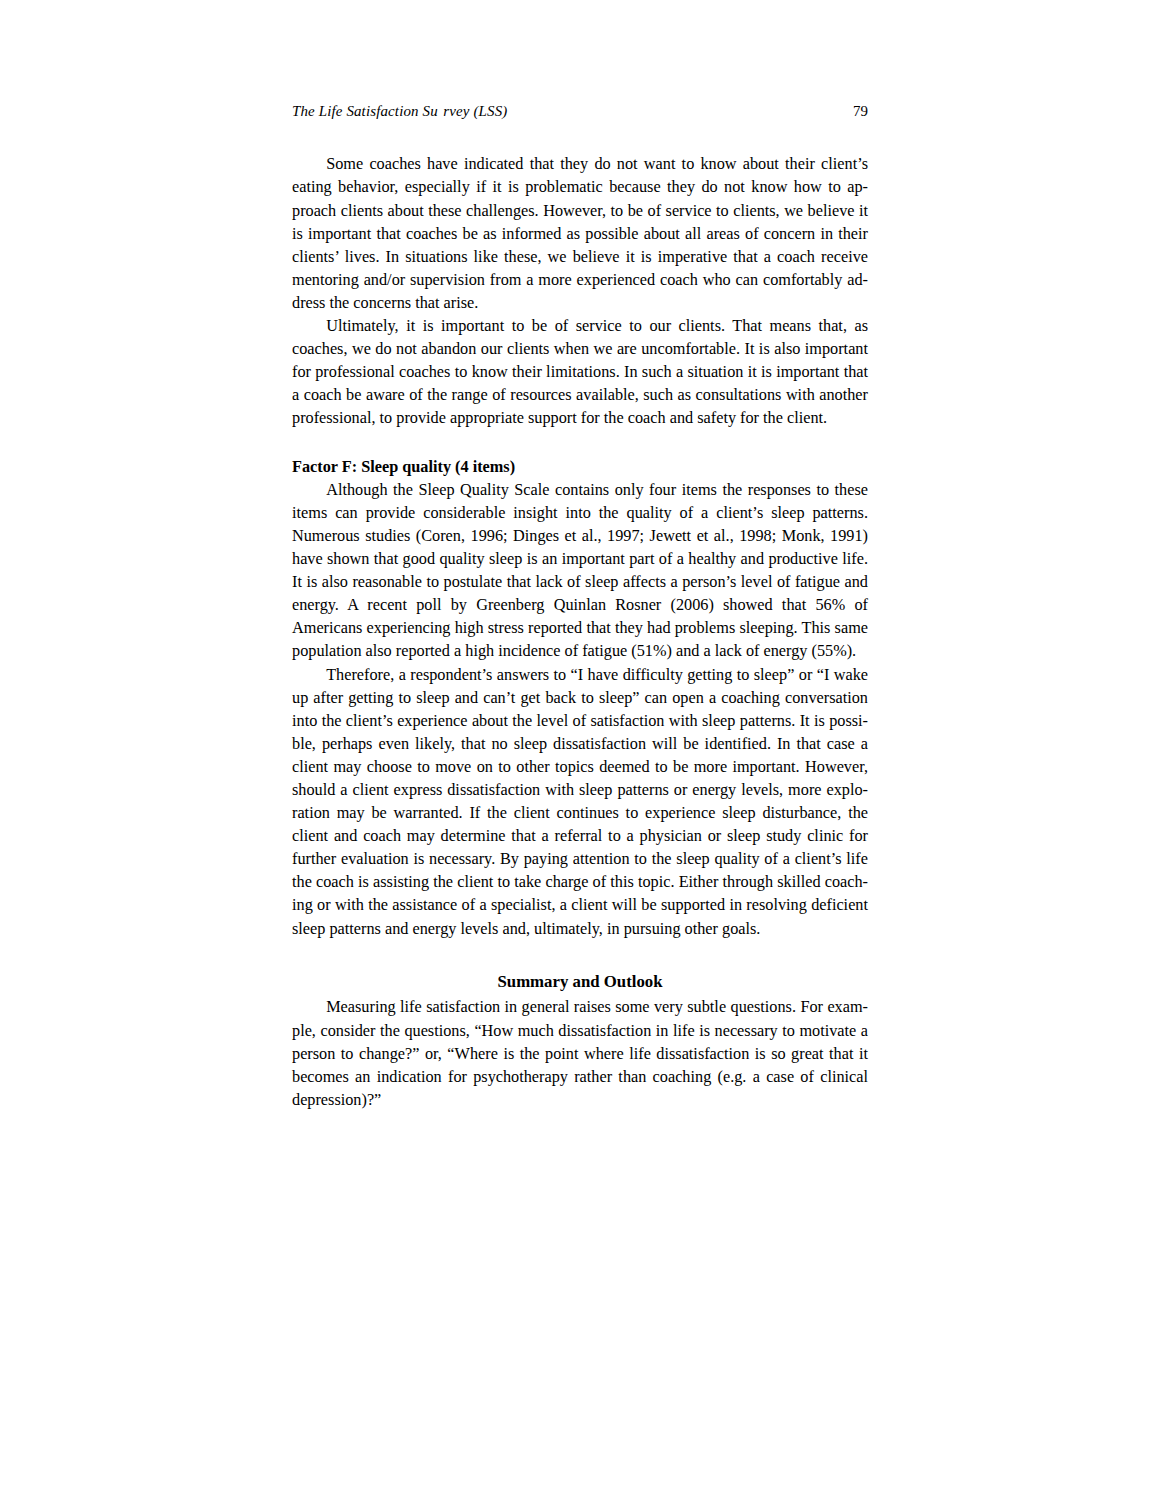The Life Satisfaction Su rvey (LSS) 79
Some coaches have indicated that they do not want to know about their client’s eating behavior, especially if it is problematic because they do not know how to approach clients about these challenges. However, to be of service to clients, we believe it is important that coaches be as informed as possible about all areas of concern in their clients’ lives. In situations like these, we believe it is imperative that a coach receive mentoring and/or supervision from a more experienced coach who can comfortably address the concerns that arise.
Ultimately, it is important to be of service to our clients. That means that, as coaches, we do not abandon our clients when we are uncomfortable. It is also important for professional coaches to know their limitations. In such a situation it is important that a coach be aware of the range of resources available, such as consultations with another professional, to provide appropriate support for the coach and safety for the client.
Factor F: Sleep quality (4 items)
Although the Sleep Quality Scale contains only four items the responses to these items can provide considerable insight into the quality of a client’s sleep patterns. Numerous studies (Coren, 1996; Dinges et al., 1997; Jewett et al., 1998; Monk, 1991) have shown that good quality sleep is an important part of a healthy and productive life. It is also reasonable to postulate that lack of sleep affects a person’s level of fatigue and energy. A recent poll by Greenberg Quinlan Rosner (2006) showed that 56% of Americans experiencing high stress reported that they had problems sleeping. This same population also reported a high incidence of fatigue (51%) and a lack of energy (55%).
Therefore, a respondent’s answers to “I have difficulty getting to sleep” or “I wake up after getting to sleep and can’t get back to sleep” can open a coaching conversation into the client’s experience about the level of satisfaction with sleep patterns. It is possible, perhaps even likely, that no sleep dissatisfaction will be identified. In that case a client may choose to move on to other topics deemed to be more important. However, should a client express dissatisfaction with sleep patterns or energy levels, more exploration may be warranted. If the client continues to experience sleep disturbance, the client and coach may determine that a referral to a physician or sleep study clinic for further evaluation is necessary. By paying attention to the sleep quality of a client’s life the coach is assisting the client to take charge of this topic. Either through skilled coaching or with the assistance of a specialist, a client will be supported in resolving deficient sleep patterns and energy levels and, ultimately, in pursuing other goals.
Summary and Outlook
Measuring life satisfaction in general raises some very subtle questions. For example, consider the questions, “How much dissatisfaction in life is necessary to motivate a person to change?” or, “Where is the point where life dissatisfaction is so great that it becomes an indication for psychotherapy rather than coaching (e.g. a case of clinical depression)?”